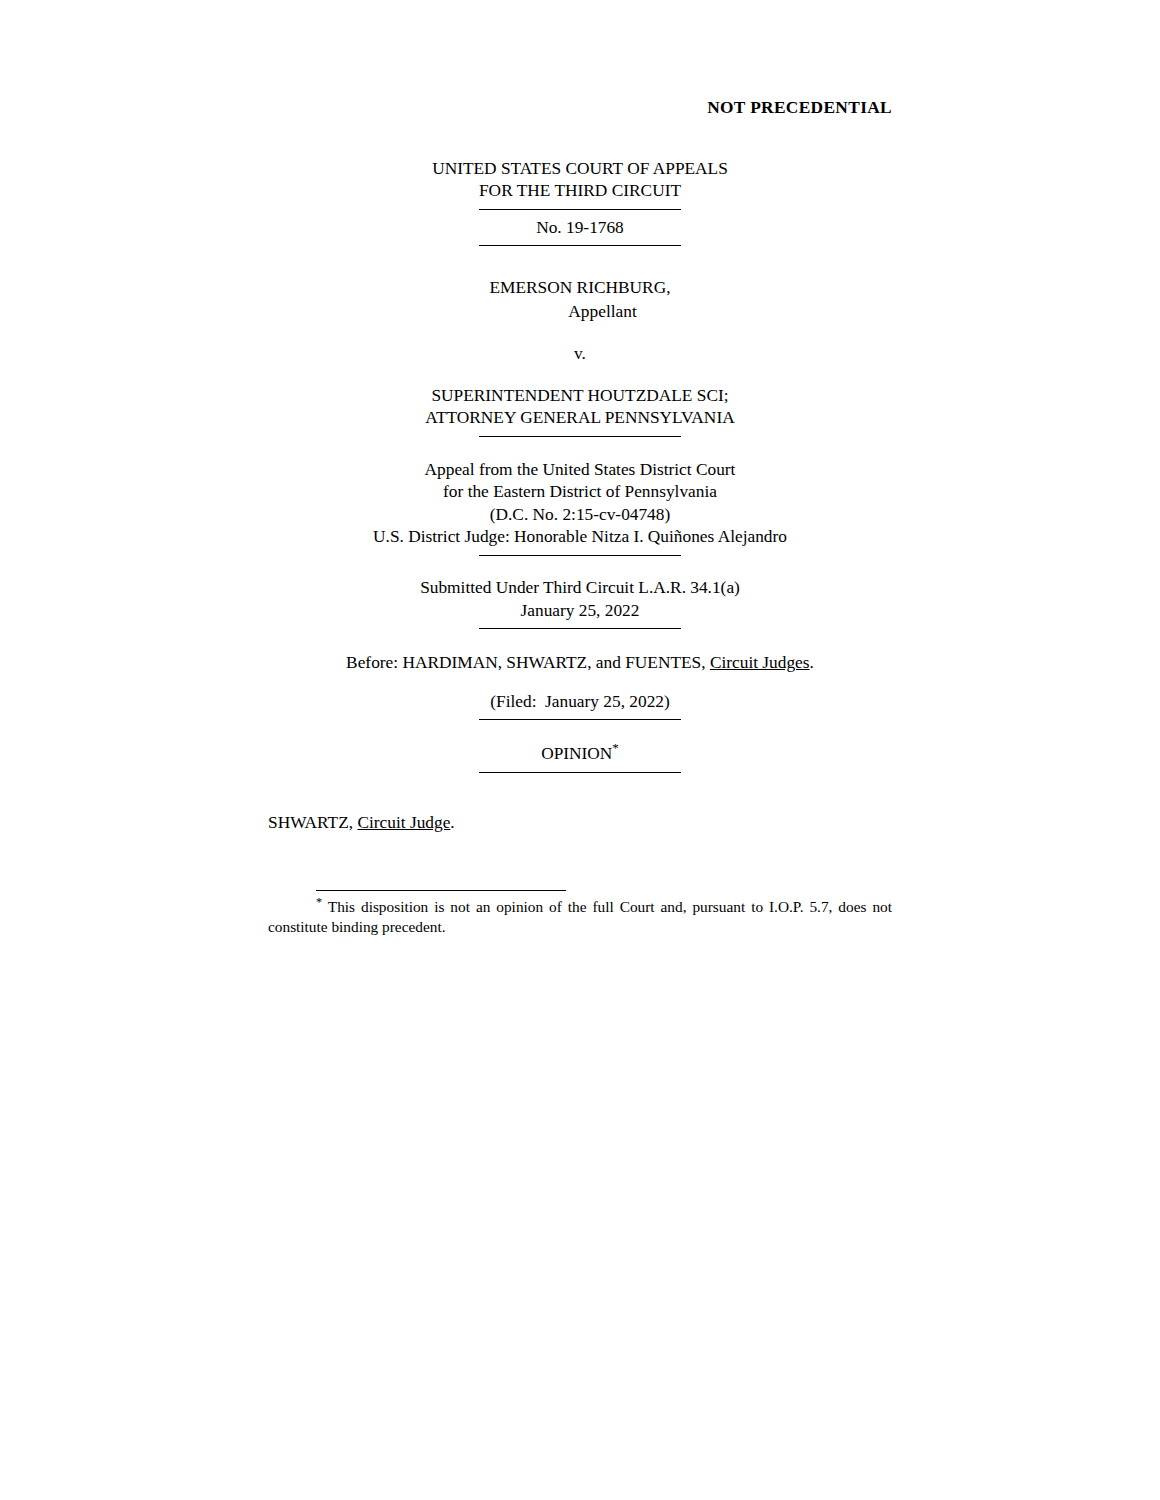NOT PRECEDENTIAL
UNITED STATES COURT OF APPEALS
FOR THE THIRD CIRCUIT
No. 19-1768
EMERSON RICHBURG,
Appellant
v.
SUPERINTENDENT HOUTZDALE SCI;
ATTORNEY GENERAL PENNSYLVANIA
Appeal from the United States District Court
for the Eastern District of Pennsylvania
(D.C. No. 2:15-cv-04748)
U.S. District Judge: Honorable Nitza I. Quiñones Alejandro
Submitted Under Third Circuit L.A.R. 34.1(a)
January 25, 2022
Before: HARDIMAN, SHWARTZ, and FUENTES, Circuit Judges.
(Filed: January 25, 2022)
OPINION*
SHWARTZ, Circuit Judge.
* This disposition is not an opinion of the full Court and, pursuant to I.O.P. 5.7, does not constitute binding precedent.